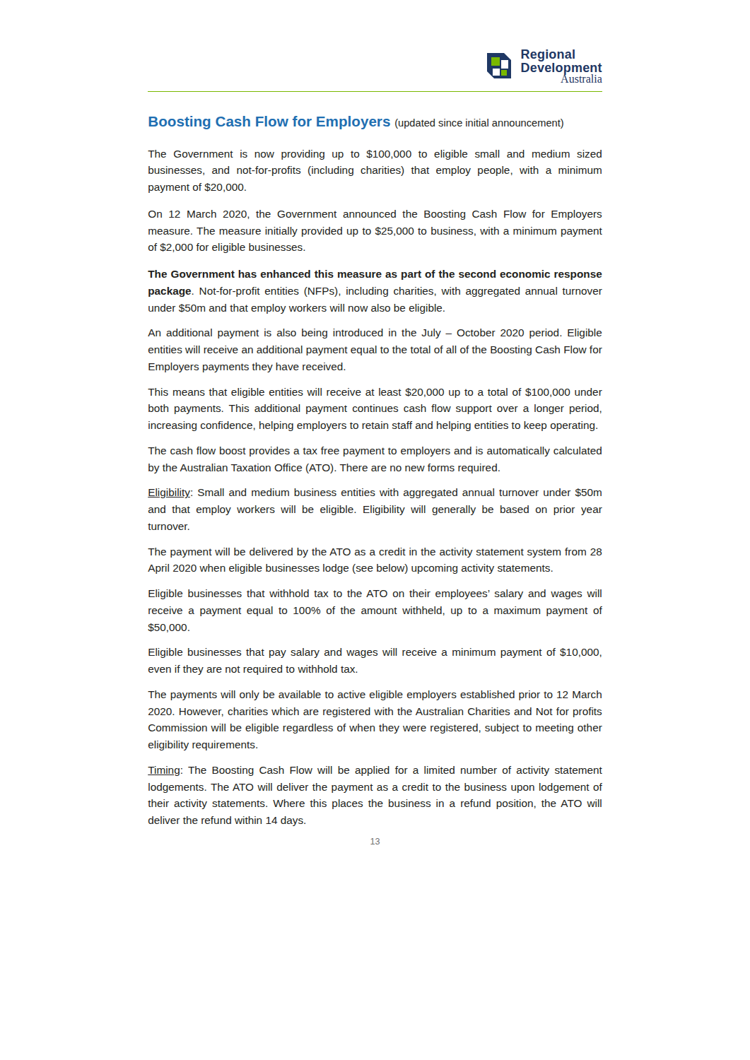Regional
Development
Australia
Boosting Cash Flow for Employers (updated since initial announcement)
The Government is now providing up to $100,000 to eligible small and medium sized businesses, and not-for-profits (including charities) that employ people, with a minimum payment of $20,000.
On 12 March 2020, the Government announced the Boosting Cash Flow for Employers measure. The measure initially provided up to $25,000 to business, with a minimum payment of $2,000 for eligible businesses.
The Government has enhanced this measure as part of the second economic response package. Not-for-profit entities (NFPs), including charities, with aggregated annual turnover under $50m and that employ workers will now also be eligible.
An additional payment is also being introduced in the July – October 2020 period. Eligible entities will receive an additional payment equal to the total of all of the Boosting Cash Flow for Employers payments they have received.
This means that eligible entities will receive at least $20,000 up to a total of $100,000 under both payments. This additional payment continues cash flow support over a longer period, increasing confidence, helping employers to retain staff and helping entities to keep operating.
The cash flow boost provides a tax free payment to employers and is automatically calculated by the Australian Taxation Office (ATO). There are no new forms required.
Eligibility: Small and medium business entities with aggregated annual turnover under $50m and that employ workers will be eligible. Eligibility will generally be based on prior year turnover.
The payment will be delivered by the ATO as a credit in the activity statement system from 28 April 2020 when eligible businesses lodge (see below) upcoming activity statements.
Eligible businesses that withhold tax to the ATO on their employees’ salary and wages will receive a payment equal to 100% of the amount withheld, up to a maximum payment of $50,000.
Eligible businesses that pay salary and wages will receive a minimum payment of $10,000, even if they are not required to withhold tax.
The payments will only be available to active eligible employers established prior to 12 March 2020. However, charities which are registered with the Australian Charities and Not for profits Commission will be eligible regardless of when they were registered, subject to meeting other eligibility requirements.
Timing: The Boosting Cash Flow will be applied for a limited number of activity statement lodgements. The ATO will deliver the payment as a credit to the business upon lodgement of their activity statements. Where this places the business in a refund position, the ATO will deliver the refund within 14 days.
13